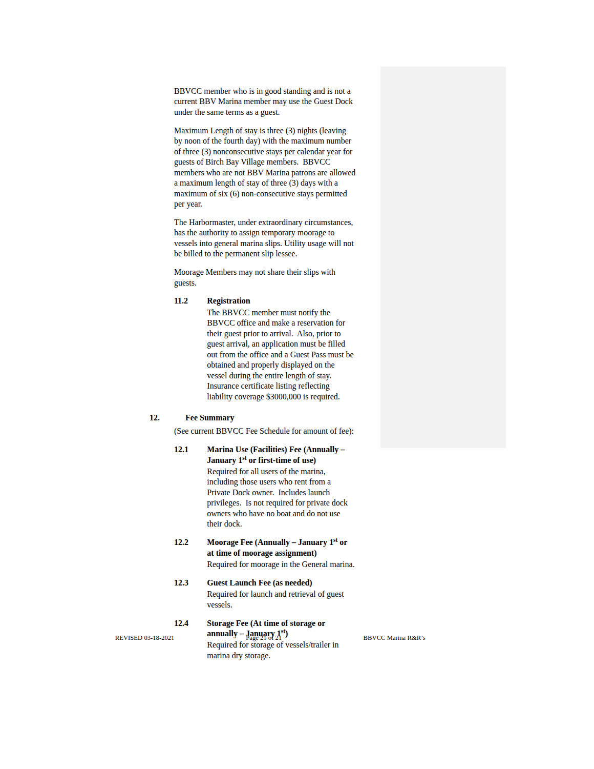BBVCC member who is in good standing and is not a current BBV Marina member may use the Guest Dock under the same terms as a guest.
Maximum Length of stay is three (3) nights (leaving by noon of the fourth day) with the maximum number of three (3) nonconsecutive stays per calendar year for guests of Birch Bay Village members. BBVCC members who are not BBV Marina patrons are allowed a maximum length of stay of three (3) days with a maximum of six (6) non-consecutive stays permitted per year.
The Harbormaster, under extraordinary circumstances, has the authority to assign temporary moorage to vessels into general marina slips. Utility usage will not be billed to the permanent slip lessee.
Moorage Members may not share their slips with guests.
11.2 Registration
The BBVCC member must notify the BBVCC office and make a reservation for their guest prior to arrival. Also, prior to guest arrival, an application must be filled out from the office and a Guest Pass must be obtained and properly displayed on the vessel during the entire length of stay. Insurance certificate listing reflecting liability coverage $3000,000 is required.
12. Fee Summary
(See current BBVCC Fee Schedule for amount of fee):
12.1 Marina Use (Facilities) Fee (Annually – January 1st or first-time of use)
Required for all users of the marina, including those users who rent from a Private Dock owner. Includes launch privileges. Is not required for private dock owners who have no boat and do not use their dock.
12.2 Moorage Fee (Annually – January 1st or at time of moorage assignment)
Required for moorage in the General marina.
12.3 Guest Launch Fee (as needed)
Required for launch and retrieval of guest vessels.
12.4 Storage Fee (At time of storage or annually – January 1st)
Required for storage of vessels/trailer in marina dry storage.
REVISED 03-18-2021
Page 21 of 21
BBVCC Marina R&R’s